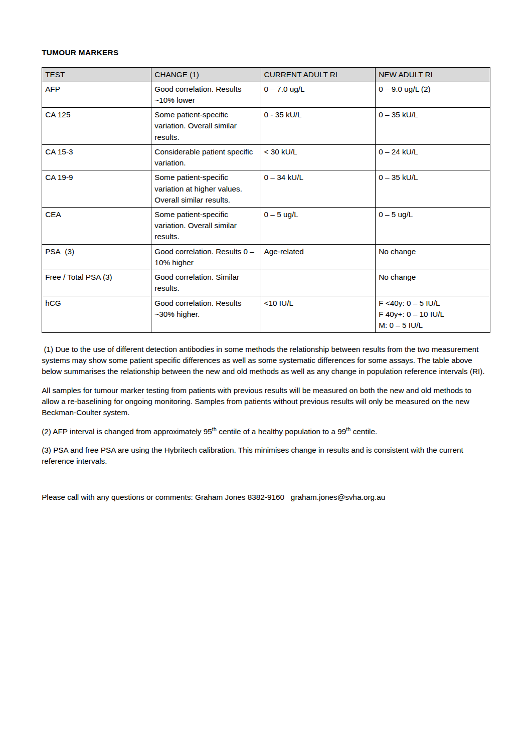TUMOUR MARKERS
| TEST | CHANGE (1) | CURRENT ADULT RI | NEW ADULT RI |
| --- | --- | --- | --- |
| AFP | Good correlation. Results ~10% lower | 0 – 7.0 ug/L | 0 – 9.0 ug/L (2) |
| CA 125 | Some patient-specific variation. Overall similar results. | 0 - 35 kU/L | 0 – 35 kU/L |
| CA 15-3 | Considerable patient specific variation. | < 30 kU/L | 0 – 24 kU/L |
| CA 19-9 | Some patient-specific variation at higher values. Overall similar results. | 0 – 34 kU/L | 0 – 35 kU/L |
| CEA | Some patient-specific variation. Overall similar results. | 0 – 5 ug/L | 0 – 5 ug/L |
| PSA (3) | Good correlation. Results 0 – 10% higher | Age-related | No change |
| Free / Total PSA (3) | Good correlation. Similar results. | | No change |
| hCG | Good correlation. Results ~30% higher. | <10 IU/L | F <40y: 0 – 5 IU/L F 40y+: 0 – 10 IU/L M: 0 – 5 IU/L |
(1) Due to the use of different detection antibodies in some methods the relationship between results from the two measurement systems may show some patient specific differences as well as some systematic differences for some assays. The table above below summarises the relationship between the new and old methods as well as any change in population reference intervals (RI).
All samples for tumour marker testing from patients with previous results will be measured on both the new and old methods to allow a re-baselining for ongoing monitoring. Samples from patients without previous results will only be measured on the new Beckman-Coulter system.
(2) AFP interval is changed from approximately 95th centile of a healthy population to a 99th centile.
(3) PSA and free PSA are using the Hybritech calibration. This minimises change in results and is consistent with the current reference intervals.
Please call with any questions or comments: Graham Jones 8382-9160 graham.jones@svha.org.au